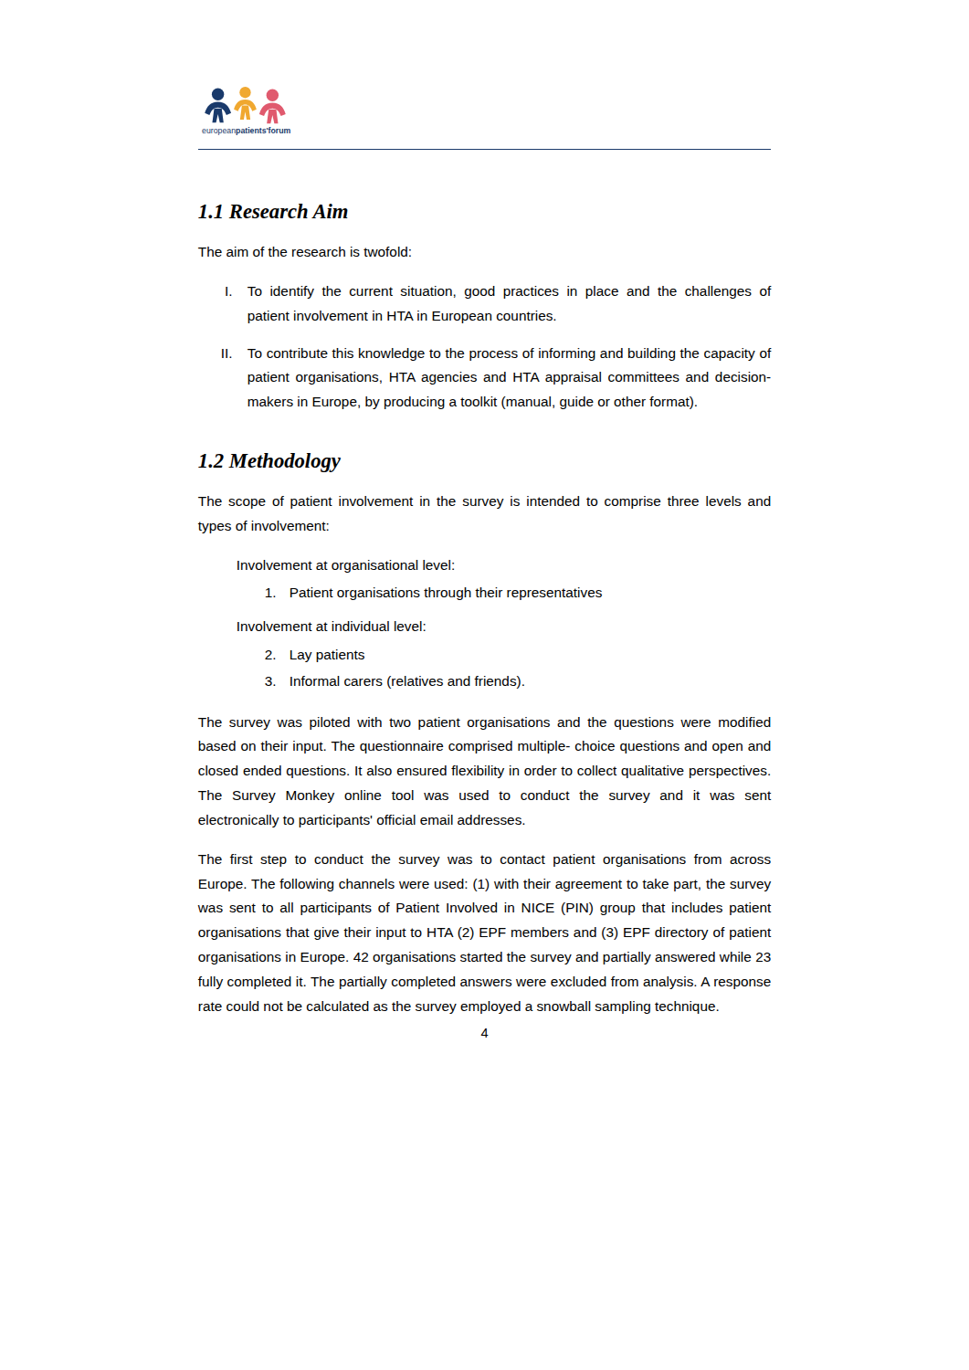europeanpatients'forum
1.1 Research Aim
The aim of the research is twofold:
To identify the current situation, good practices in place and the challenges of patient involvement in HTA in European countries.
To contribute this knowledge to the process of informing and building the capacity of patient organisations, HTA agencies and HTA appraisal committees and decision-makers in Europe, by producing a toolkit (manual, guide or other format).
1.2 Methodology
The scope of patient involvement in the survey is intended to comprise three levels and types of involvement:
Involvement at organisational level:
Patient organisations through their representatives
Involvement at individual level:
Lay patients
Informal carers (relatives and friends).
The survey was piloted with two patient organisations and the questions were modified based on their input. The questionnaire comprised multiple- choice questions and open and closed ended questions. It also ensured flexibility in order to collect qualitative perspectives. The Survey Monkey online tool was used to conduct the survey and it was sent electronically to participants' official email addresses.
The first step to conduct the survey was to contact patient organisations from across Europe. The following channels were used: (1) with their agreement to take part, the survey was sent to all participants of Patient Involved in NICE (PIN) group that includes patient organisations that give their input to HTA (2) EPF members and (3) EPF directory of patient organisations in Europe. 42 organisations started the survey and partially answered while 23 fully completed it. The partially completed answers were excluded from analysis. A response rate could not be calculated as the survey employed a snowball sampling technique.
4